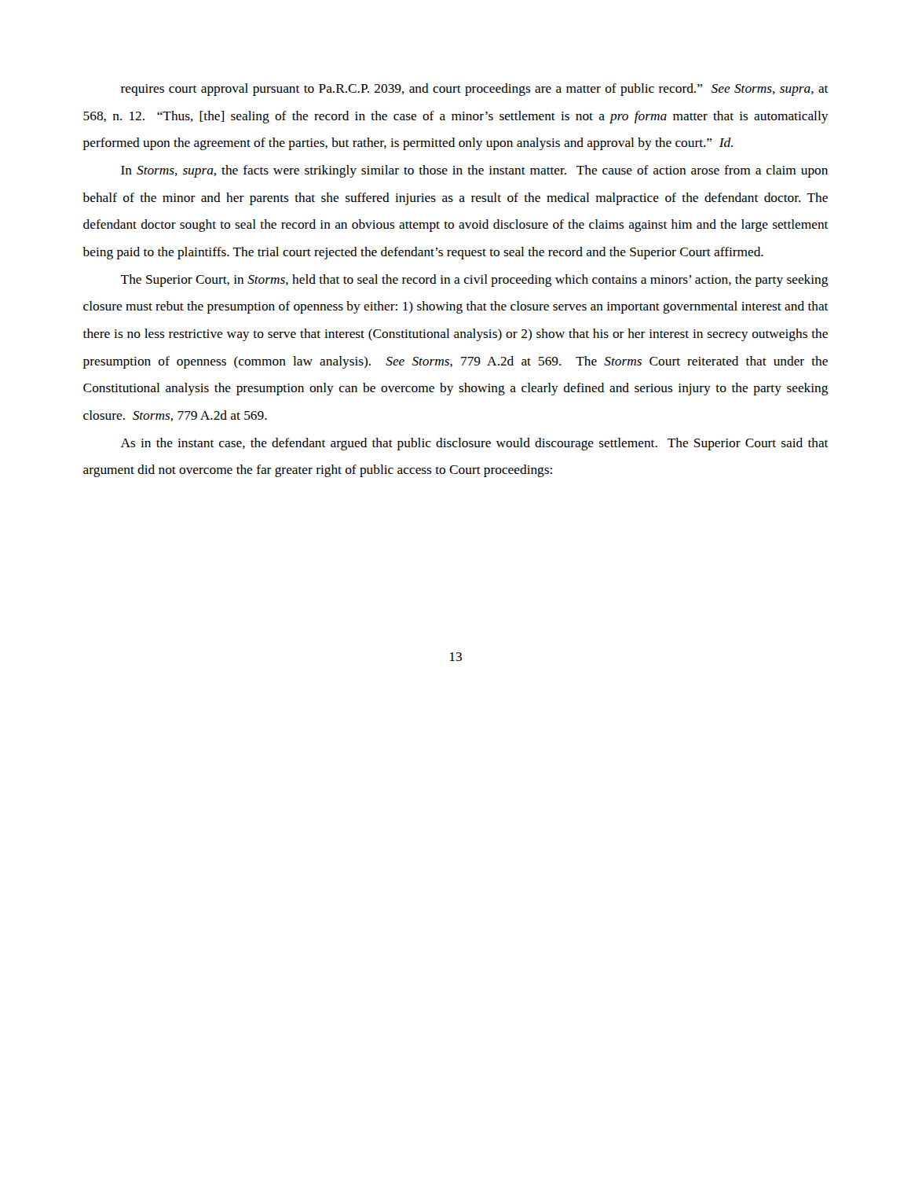requires court approval pursuant to Pa.R.C.P. 2039, and court proceedings are a matter of public record.” See Storms, supra, at 568, n. 12. “Thus, [the] sealing of the record in the case of a minor’s settlement is not a pro forma matter that is automatically performed upon the agreement of the parties, but rather, is permitted only upon analysis and approval by the court.” Id.
In Storms, supra, the facts were strikingly similar to those in the instant matter. The cause of action arose from a claim upon behalf of the minor and her parents that she suffered injuries as a result of the medical malpractice of the defendant doctor. The defendant doctor sought to seal the record in an obvious attempt to avoid disclosure of the claims against him and the large settlement being paid to the plaintiffs. The trial court rejected the defendant’s request to seal the record and the Superior Court affirmed.
The Superior Court, in Storms, held that to seal the record in a civil proceeding which contains a minors’ action, the party seeking closure must rebut the presumption of openness by either: 1) showing that the closure serves an important governmental interest and that there is no less restrictive way to serve that interest (Constitutional analysis) or 2) show that his or her interest in secrecy outweighs the presumption of openness (common law analysis). See Storms, 779 A.2d at 569. The Storms Court reiterated that under the Constitutional analysis the presumption only can be overcome by showing a clearly defined and serious injury to the party seeking closure. Storms, 779 A.2d at 569.
As in the instant case, the defendant argued that public disclosure would discourage settlement. The Superior Court said that argument did not overcome the far greater right of public access to Court proceedings:
13